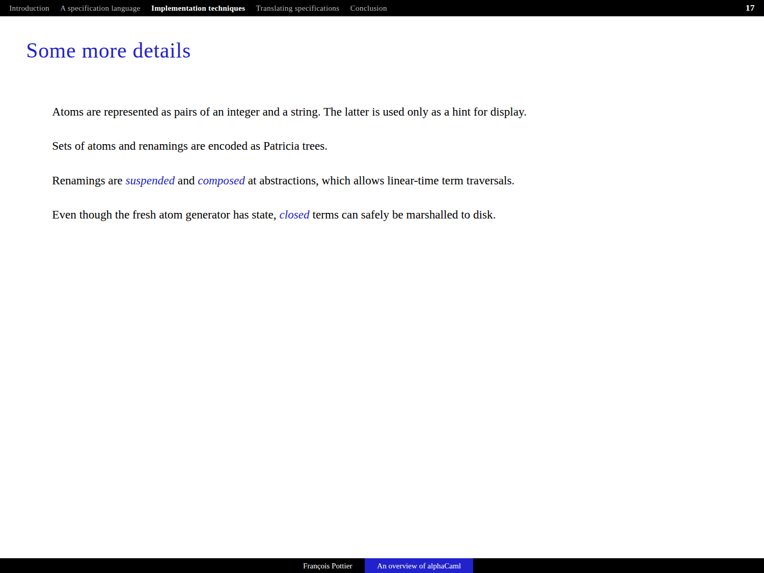Introduction A specification language Implementation techniques Translating specifications Conclusion 17
Some more details
Atoms are represented as pairs of an integer and a string. The latter is used only as a hint for display.
Sets of atoms and renamings are encoded as Patricia trees.
Renamings are suspended and composed at abstractions, which allows linear-time term traversals.
Even though the fresh atom generator has state, closed terms can safely be marshalled to disk.
François Pottier
An overview of alphaCaml